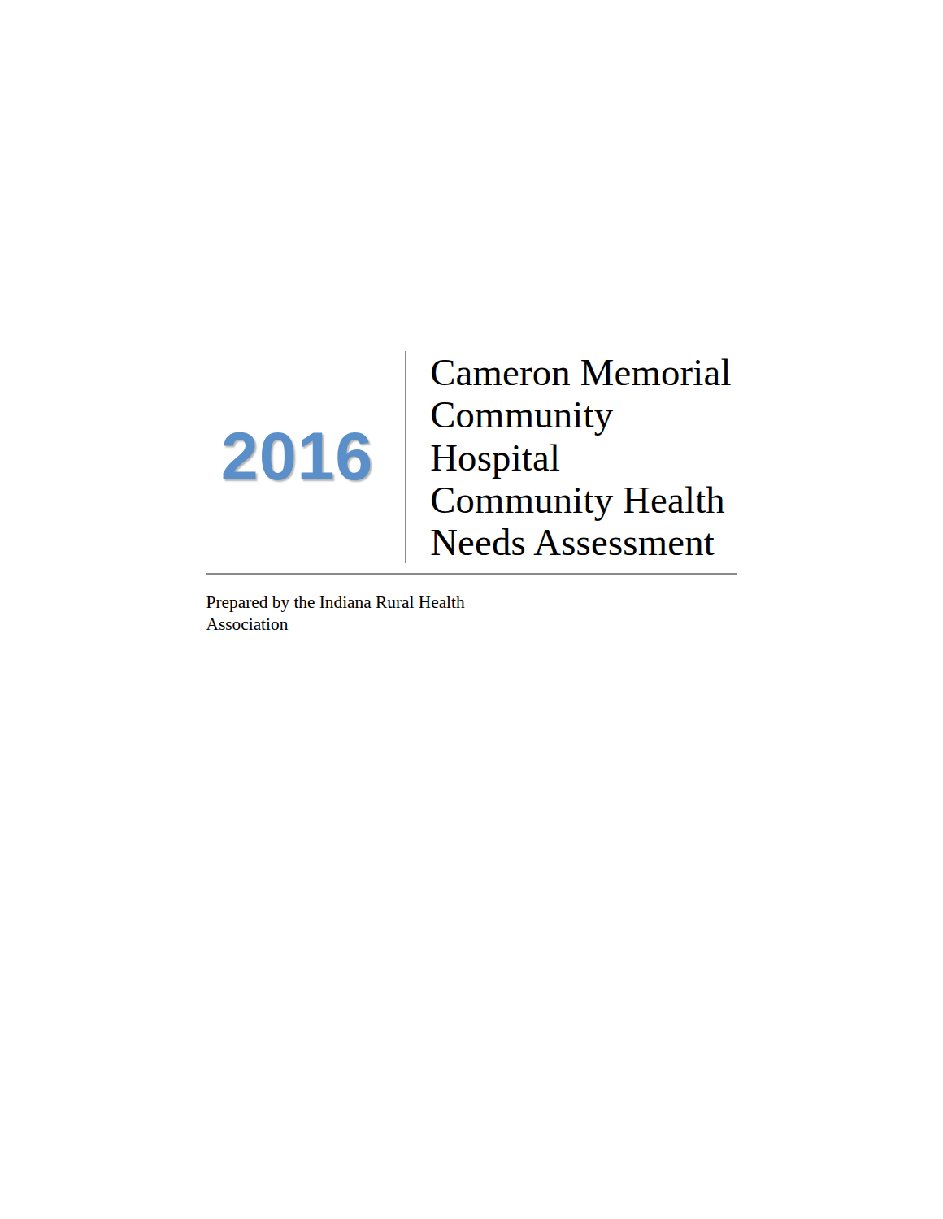2016
Cameron Memorial Community Hospital Community Health Needs Assessment
Prepared by the Indiana Rural Health Association